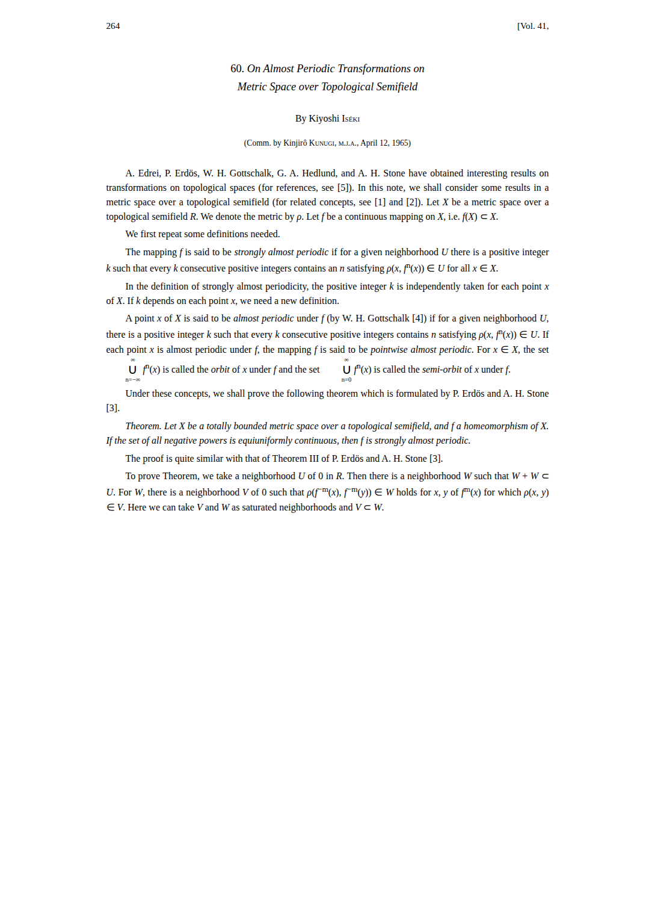264 [Vol. 41,
60. On Almost Periodic Transformations on
Metric Space over Topological Semifield
By Kiyoshi Iséki
(Comm. by Kinjirô Kunugi, m.j.a., April 12, 1965)
A. Edrei, P. Erdös, W. H. Gottschalk, G. A. Hedlund, and A. H. Stone have obtained interesting results on transformations on topological spaces (for references, see [5]). In this note, we shall consider some results in a metric space over a topological semifield (for related concepts, see [1] and [2]). Let X be a metric space over a topological semifield R. We denote the metric by ρ. Let f be a continuous mapping on X, i.e. f(X) ⊂ X.
We first repeat some definitions needed.
The mapping f is said to be strongly almost periodic if for a given neighborhood U there is a positive integer k such that every k consecutive positive integers contains an n satisfying ρ(x, fn(x)) ∈ U for all x ∈ X.
In the definition of strongly almost periodicity, the positive integer k is independently taken for each point x of X. If k depends on each point x, we need a new definition.
A point x of X is said to be almost periodic under f (by W. H. Gottschalk [4]) if for a given neighborhood U, there is a positive integer k such that every k consecutive positive integers contains n satisfying ρ(x, fn(x)) ∈ U. If each point x is almost periodic under f, the mapping f is said to be pointwise almost periodic. For x ∈ X, the set ∞∪n=−∞ fn(x) is called the orbit of x under f and the set ∞∪n=0 fn(x) is called the semi-orbit of x under f.
Under these concepts, we shall prove the following theorem which is formulated by P. Erdös and A. H. Stone [3].
Theorem. Let X be a totally bounded metric space over a topological semifield, and f a homeomorphism of X. If the set of all negative powers is equiuniformly continuous, then f is strongly almost periodic.
The proof is quite similar with that of Theorem III of P. Erdös and A. H. Stone [3].
To prove Theorem, we take a neighborhood U of 0 in R. Then there is a neighborhood W such that W + W ⊂ U. For W, there is a neighborhood V of 0 such that ρ(f−m(x), f−m(y)) ∈ W holds for x, y of fm(x) for which ρ(x, y) ∈ V. Here we can take V and W as saturated neighborhoods and V ⊂ W.